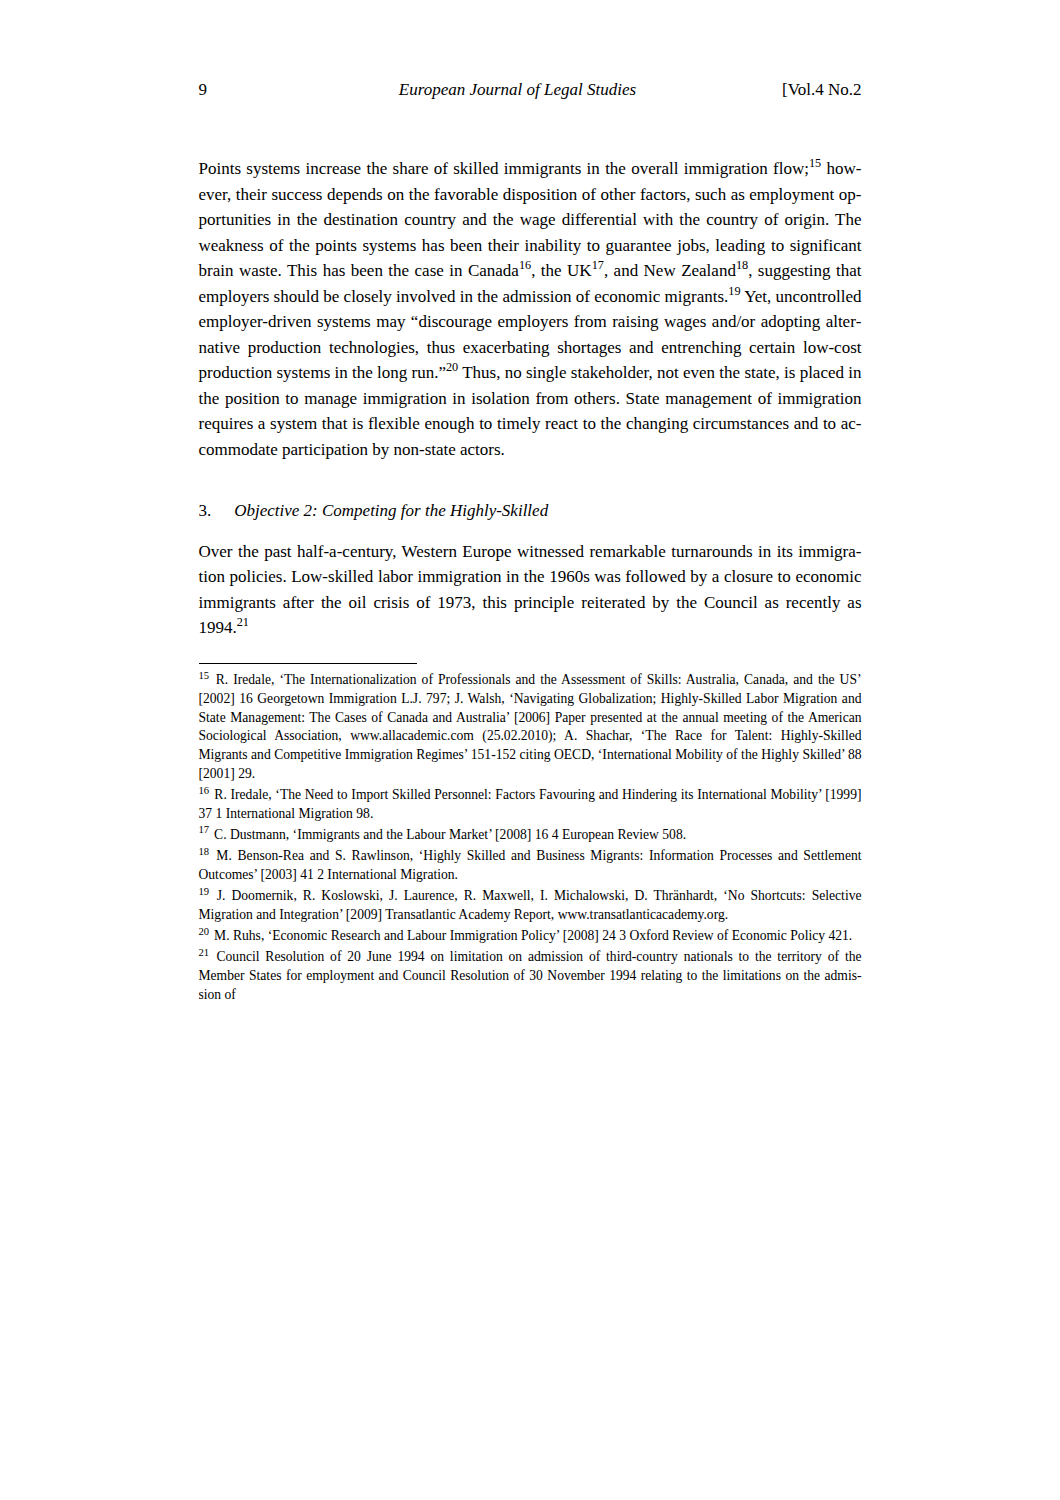9
European Journal of Legal Studies
[Vol.4 No.2
Points systems increase the share of skilled immigrants in the overall immigration flow;15 however, their success depends on the favorable disposition of other factors, such as employment opportunities in the destination country and the wage differential with the country of origin. The weakness of the points systems has been their inability to guarantee jobs, leading to significant brain waste. This has been the case in Canada16, the UK17, and New Zealand18, suggesting that employers should be closely involved in the admission of economic migrants.19 Yet, uncontrolled employer-driven systems may “discourage employers from raising wages and/or adopting alternative production technologies, thus exacerbating shortages and entrenching certain low-cost production systems in the long run.”20 Thus, no single stakeholder, not even the state, is placed in the position to manage immigration in isolation from others. State management of immigration requires a system that is flexible enough to timely react to the changing circumstances and to accommodate participation by non-state actors.
3. Objective 2: Competing for the Highly-Skilled
Over the past half-a-century, Western Europe witnessed remarkable turnarounds in its immigration policies. Low-skilled labor immigration in the 1960s was followed by a closure to economic immigrants after the oil crisis of 1973, this principle reiterated by the Council as recently as 1994.21
15 R. Iredale, ‘The Internationalization of Professionals and the Assessment of Skills: Australia, Canada, and the US’ [2002] 16 Georgetown Immigration L.J. 797; J. Walsh, ‘Navigating Globalization; Highly-Skilled Labor Migration and State Management: The Cases of Canada and Australia’ [2006] Paper presented at the annual meeting of the American Sociological Association, www.allacademic.com (25.02.2010); A. Shachar, ‘The Race for Talent: Highly-Skilled Migrants and Competitive Immigration Regimes’ 151-152 citing OECD, ‘International Mobility of the Highly Skilled’ 88 [2001] 29.
16 R. Iredale, ‘The Need to Import Skilled Personnel: Factors Favouring and Hindering its International Mobility’ [1999] 37 1 International Migration 98.
17 C. Dustmann, ‘Immigrants and the Labour Market’ [2008] 16 4 European Review 508.
18 M. Benson-Rea and S. Rawlinson, ‘Highly Skilled and Business Migrants: Information Processes and Settlement Outcomes’ [2003] 41 2 International Migration.
19 J. Doomernik, R. Koslowski, J. Laurence, R. Maxwell, I. Michalowski, D. Thränhardt, ‘No Shortcuts: Selective Migration and Integration’ [2009] Transatlantic Academy Report, www.transatlanticacademy.org.
20 M. Ruhs, ‘Economic Research and Labour Immigration Policy’ [2008] 24 3 Oxford Review of Economic Policy 421.
21 Council Resolution of 20 June 1994 on limitation on admission of third-country nationals to the territory of the Member States for employment and Council Resolution of 30 November 1994 relating to the limitations on the admission of